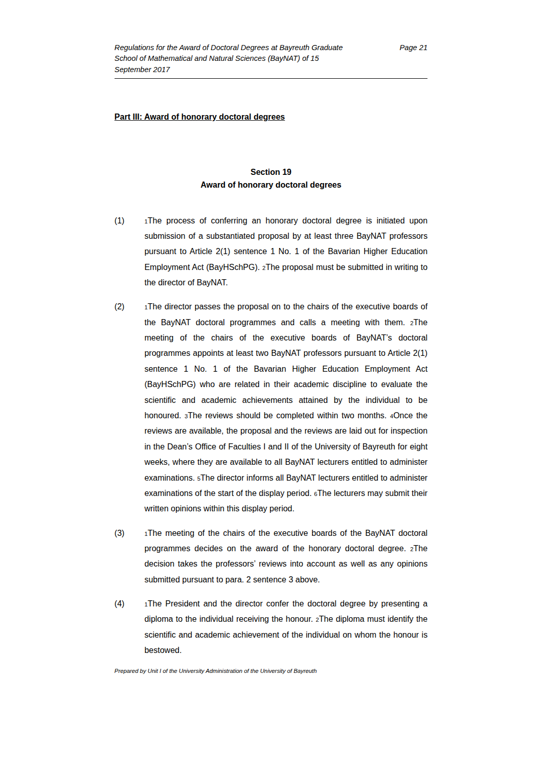Regulations for the Award of Doctoral Degrees at Bayreuth Graduate
School of Mathematical and Natural Sciences (BayNAT) of 15
September 2017
Page 21
Part III: Award of honorary doctoral degrees
Section 19
Award of honorary doctoral degrees
(1) 1 The process of conferring an honorary doctoral degree is initiated upon submission of a substantiated proposal by at least three BayNAT professors pursuant to Article 2(1) sentence 1 No. 1 of the Bavarian Higher Education Employment Act (BayHSchPG). 2 The proposal must be submitted in writing to the director of BayNAT.
(2) 1 The director passes the proposal on to the chairs of the executive boards of the BayNAT doctoral programmes and calls a meeting with them. 2 The meeting of the chairs of the executive boards of BayNAT’s doctoral programmes appoints at least two BayNAT professors pursuant to Article 2(1) sentence 1 No. 1 of the Bavarian Higher Education Employment Act (BayHSchPG) who are related in their academic discipline to evaluate the scientific and academic achievements attained by the individual to be honoured. 3 The reviews should be completed within two months. 4 Once the reviews are available, the proposal and the reviews are laid out for inspection in the Dean’s Office of Faculties I and II of the University of Bayreuth for eight weeks, where they are available to all BayNAT lecturers entitled to administer examinations. 5 The director informs all BayNAT lecturers entitled to administer examinations of the start of the display period. 6 The lecturers may submit their written opinions within this display period.
(3) 1 The meeting of the chairs of the executive boards of the BayNAT doctoral programmes decides on the award of the honorary doctoral degree. 2 The decision takes the professors’ reviews into account as well as any opinions submitted pursuant to para. 2 sentence 3 above.
(4) 1 The President and the director confer the doctoral degree by presenting a diploma to the individual receiving the honour. 2 The diploma must identify the scientific and academic achievement of the individual on whom the honour is bestowed.
Prepared by Unit I of the University Administration of the University of Bayreuth